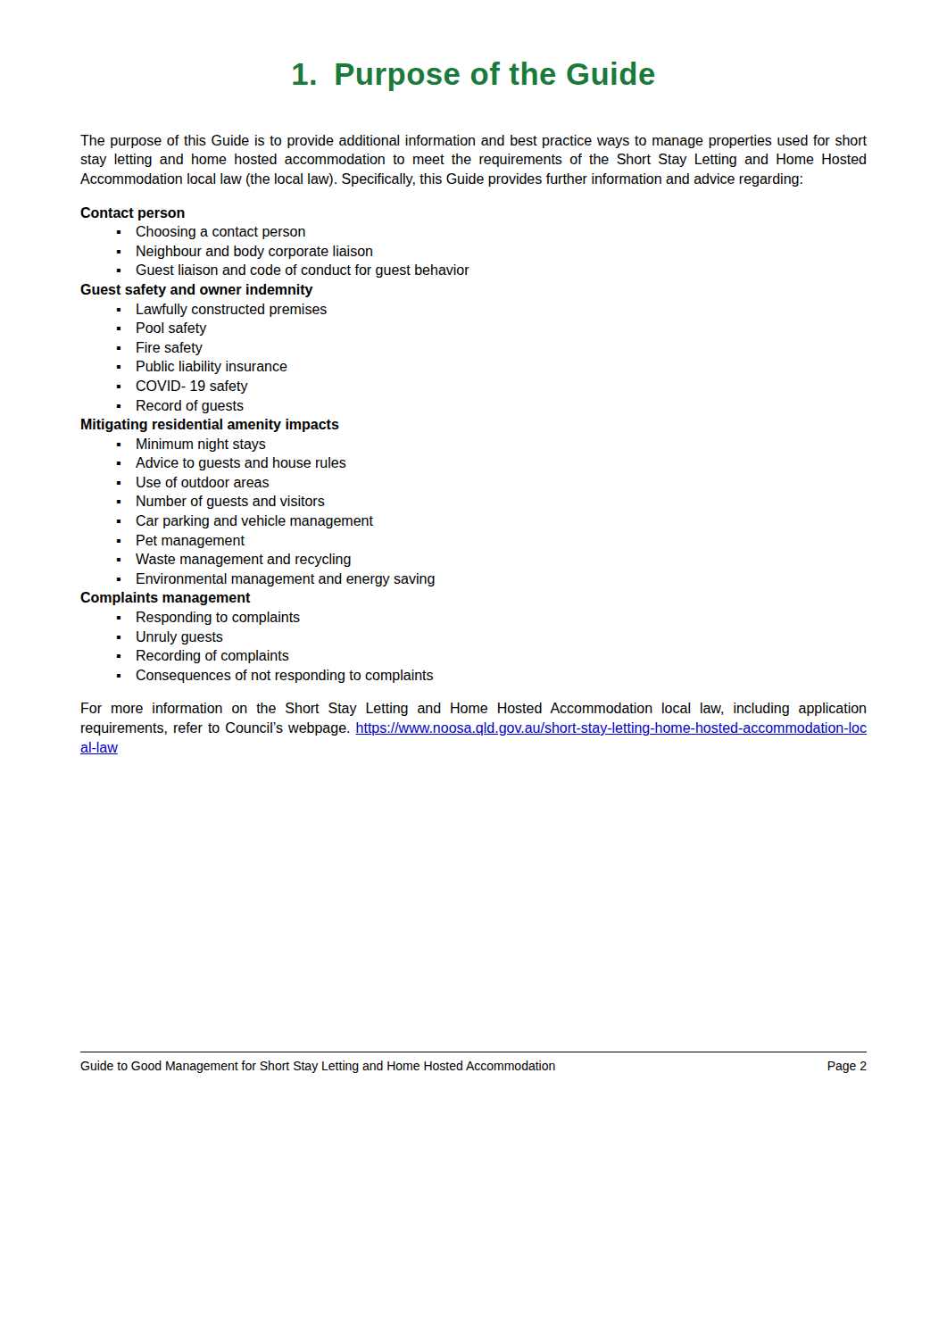1. Purpose of the Guide
The purpose of this Guide is to provide additional information and best practice ways to manage properties used for short stay letting and home hosted accommodation to meet the requirements of the Short Stay Letting and Home Hosted Accommodation local law (the local law). Specifically, this Guide provides further information and advice regarding:
Contact person
Choosing a contact person
Neighbour and body corporate liaison
Guest liaison and code of conduct for guest behavior
Guest safety and owner indemnity
Lawfully constructed premises
Pool safety
Fire safety
Public liability insurance
COVID- 19 safety
Record of guests
Mitigating residential amenity impacts
Minimum night stays
Advice to guests and house rules
Use of outdoor areas
Number of guests and visitors
Car parking and vehicle management
Pet management
Waste management and recycling
Environmental management and energy saving
Complaints management
Responding to complaints
Unruly guests
Recording of complaints
Consequences of not responding to complaints
For more information on the Short Stay Letting and Home Hosted Accommodation local law, including application requirements, refer to Council’s webpage. https://www.noosa.qld.gov.au/short-stay-letting-home-hosted-accommodation-local-law
Guide to Good Management for Short Stay Letting and Home Hosted Accommodation Page 2